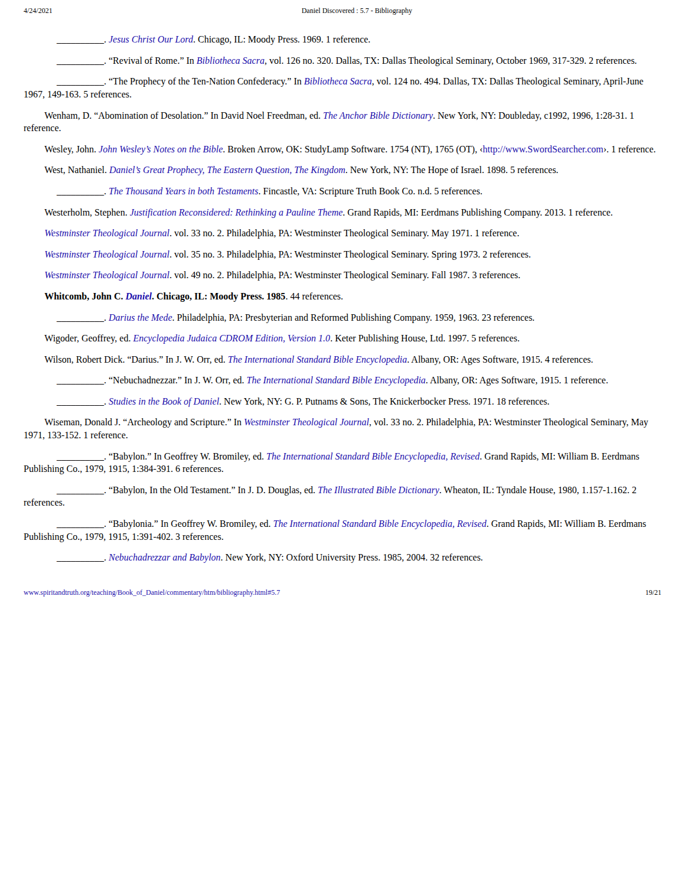4/24/2021
Daniel Discovered : 5.7 - Bibliography
__________. Jesus Christ Our Lord. Chicago, IL: Moody Press. 1969. 1 reference.
__________. “Revival of Rome.” In Bibliotheca Sacra, vol. 126 no. 320. Dallas, TX: Dallas Theological Seminary, October 1969, 317-329. 2 references.
__________. “The Prophecy of the Ten-Nation Confederacy.” In Bibliotheca Sacra, vol. 124 no. 494. Dallas, TX: Dallas Theological Seminary, April-June 1967, 149-163. 5 references.
Wenham, D. “Abomination of Desolation.” In David Noel Freedman, ed. The Anchor Bible Dictionary. New York, NY: Doubleday, c1992, 1996, 1:28-31. 1 reference.
Wesley, John. John Wesley’s Notes on the Bible. Broken Arrow, OK: StudyLamp Software. 1754 (NT), 1765 (OT), ‹http://www.SwordSearcher.com›. 1 reference.
West, Nathaniel. Daniel’s Great Prophecy, The Eastern Question, The Kingdom. New York, NY: The Hope of Israel. 1898. 5 references.
__________. The Thousand Years in both Testaments. Fincastle, VA: Scripture Truth Book Co. n.d. 5 references.
Westerholm, Stephen. Justification Reconsidered: Rethinking a Pauline Theme. Grand Rapids, MI: Eerdmans Publishing Company. 2013. 1 reference.
Westminster Theological Journal. vol. 33 no. 2. Philadelphia, PA: Westminster Theological Seminary. May 1971. 1 reference.
Westminster Theological Journal. vol. 35 no. 3. Philadelphia, PA: Westminster Theological Seminary. Spring 1973. 2 references.
Westminster Theological Journal. vol. 49 no. 2. Philadelphia, PA: Westminster Theological Seminary. Fall 1987. 3 references.
Whitcomb, John C. Daniel. Chicago, IL: Moody Press. 1985. 44 references.
__________. Darius the Mede. Philadelphia, PA: Presbyterian and Reformed Publishing Company. 1959, 1963. 23 references.
Wigoder, Geoffrey, ed. Encyclopedia Judaica CDROM Edition, Version 1.0. Keter Publishing House, Ltd. 1997. 5 references.
Wilson, Robert Dick. “Darius.” In J. W. Orr, ed. The International Standard Bible Encyclopedia. Albany, OR: Ages Software, 1915. 4 references.
__________. “Nebuchadnezzar.” In J. W. Orr, ed. The International Standard Bible Encyclopedia. Albany, OR: Ages Software, 1915. 1 reference.
__________. Studies in the Book of Daniel. New York, NY: G. P. Putnams & Sons, The Knickerbocker Press. 1971. 18 references.
Wiseman, Donald J. “Archeology and Scripture.” In Westminster Theological Journal, vol. 33 no. 2. Philadelphia, PA: Westminster Theological Seminary, May 1971, 133-152. 1 reference.
__________. “Babylon.” In Geoffrey W. Bromiley, ed. The International Standard Bible Encyclopedia, Revised. Grand Rapids, MI: William B. Eerdmans Publishing Co., 1979, 1915, 1:384-391. 6 references.
__________. “Babylon, In the Old Testament.” In J. D. Douglas, ed. The Illustrated Bible Dictionary. Wheaton, IL: Tyndale House, 1980, 1.157-1.162. 2 references.
__________. “Babylonia.” In Geoffrey W. Bromiley, ed. The International Standard Bible Encyclopedia, Revised. Grand Rapids, MI: William B. Eerdmans Publishing Co., 1979, 1915, 1:391-402. 3 references.
__________. Nebuchadrezzar and Babylon. New York, NY: Oxford University Press. 1985, 2004. 32 references.
www.spiritandtruth.org/teaching/Book_of_Daniel/commentary/htm/bibliography.html#5.7
19/21